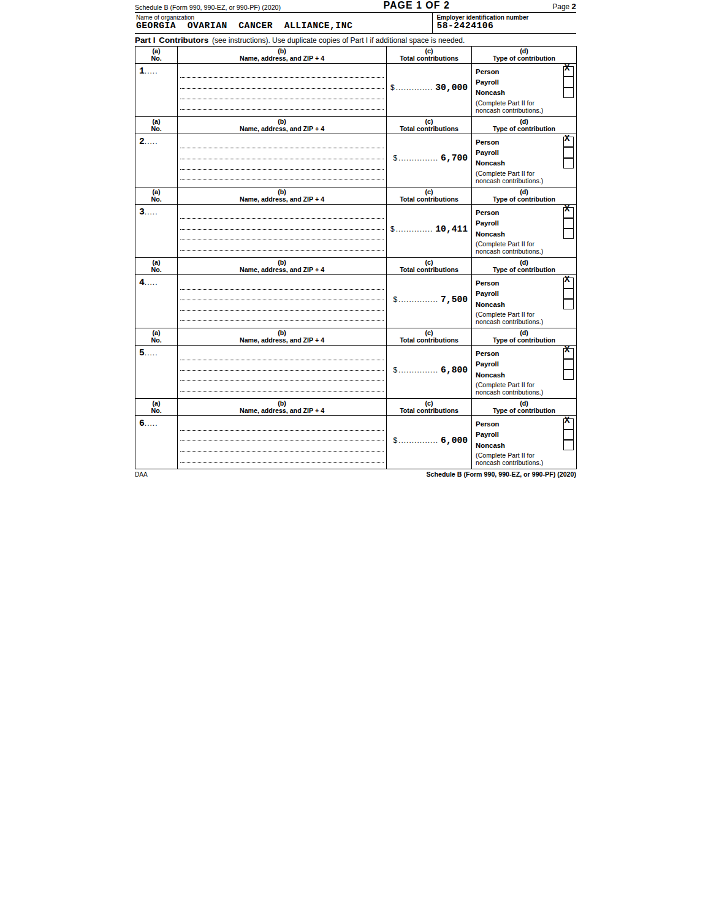Schedule B (Form 990, 990-EZ, or 990-PF) (2020)
PAGE 1 OF 2
Page 2
Name of organization
GEORGIA OVARIAN CANCER ALLIANCE,INC
Employer identification number
58-2424106
Part I Contributors (see instructions). Use duplicate copies of Part I if additional space is needed.
| (a) No. | (b) Name, address, and ZIP + 4 | (c) Total contributions | (d) Type of contribution |
| --- | --- | --- | --- |
| 1 ..... | | $ .............. 30,000 | Person X Payroll Noncash (Complete Part II for noncash contributions.) |
| (a) No. | (b) Name, address, and ZIP + 4 | (c) Total contributions | (d) Type of contribution |
| 2 ..... | | $ ............... 6,700 | Person X Payroll Noncash (Complete Part II for noncash contributions.) |
| (a) No. | (b) Name, address, and ZIP + 4 | (c) Total contributions | (d) Type of contribution |
| 3 ..... | | $ .............. 10,411 | Person X Payroll Noncash (Complete Part II for noncash contributions.) |
| (a) No. | (b) Name, address, and ZIP + 4 | (c) Total contributions | (d) Type of contribution |
| 4 ..... | | $ ............... 7,500 | Person X Payroll Noncash (Complete Part II for noncash contributions.) |
| (a) No. | (b) Name, address, and ZIP + 4 | (c) Total contributions | (d) Type of contribution |
| 5 ..... | | $ ............... 6,800 | Person X Payroll Noncash (Complete Part II for noncash contributions.) |
| (a) No. | (b) Name, address, and ZIP + 4 | (c) Total contributions | (d) Type of contribution |
| 6 ..... | | $ ............... 6,000 | Person X Payroll Noncash (Complete Part II for noncash contributions.) |
DAA
Schedule B (Form 990, 990-EZ, or 990-PF) (2020)